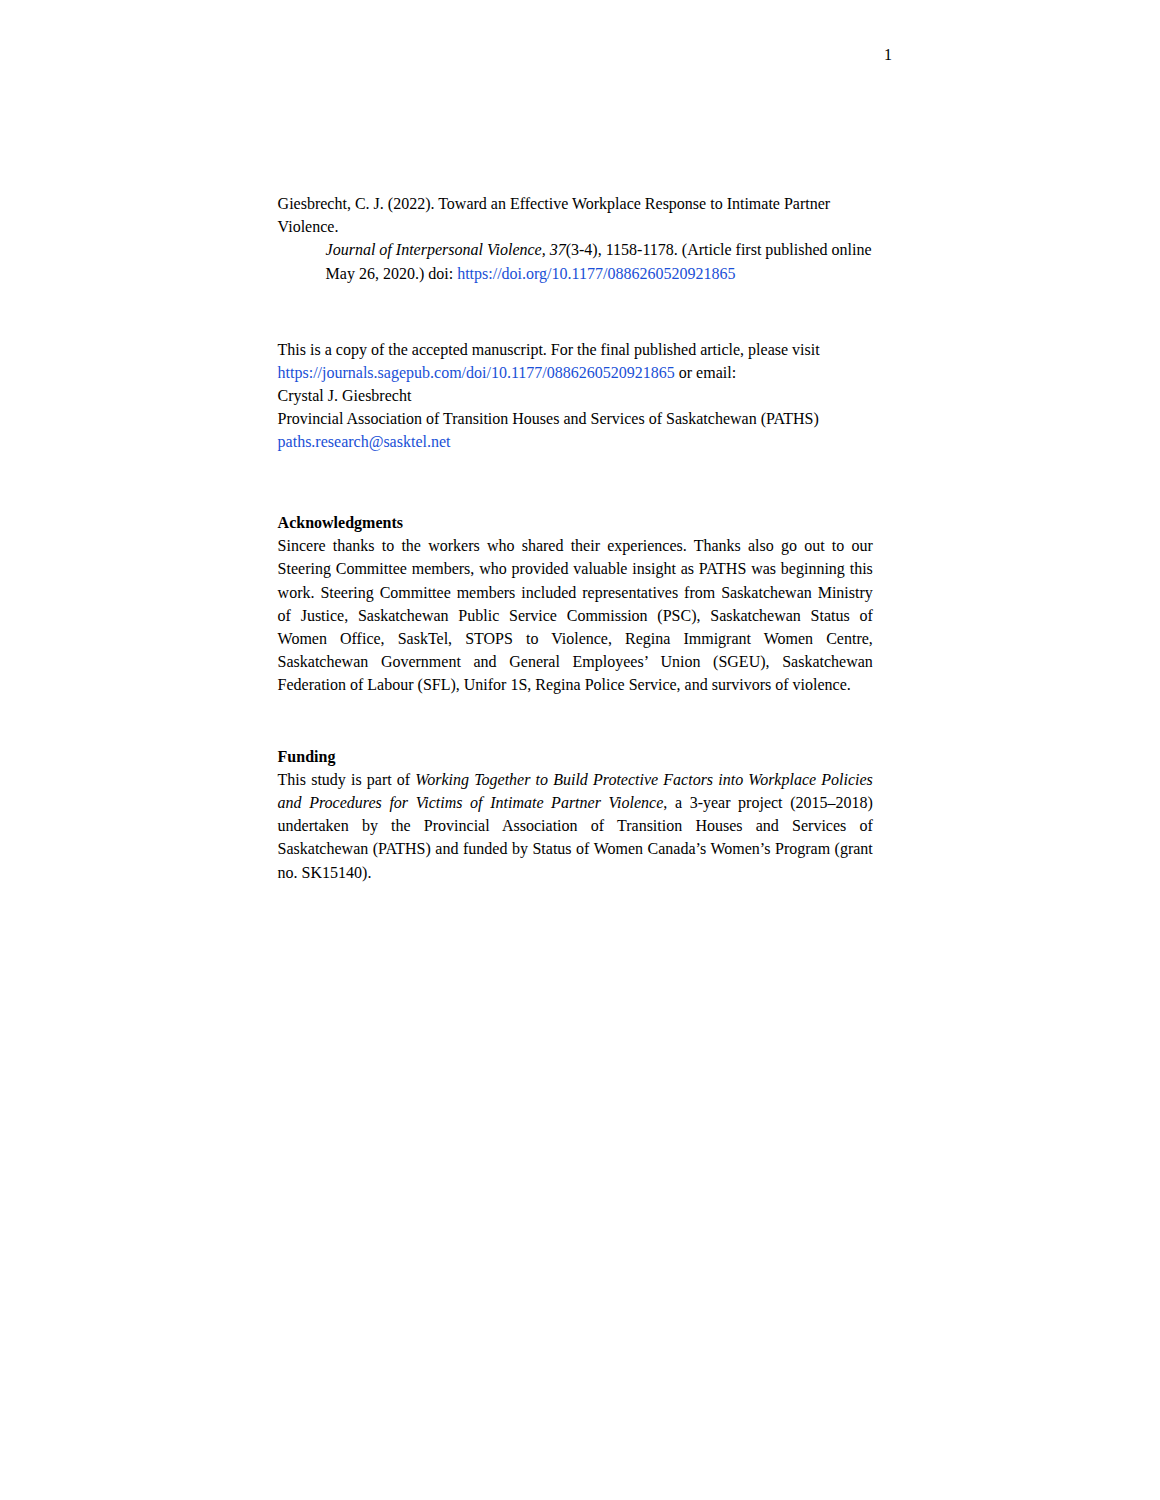1
Giesbrecht, C. J. (2022). Toward an Effective Workplace Response to Intimate Partner Violence.
Journal of Interpersonal Violence, 37(3-4), 1158-1178. (Article first published online
May 26, 2020.) doi: https://doi.org/10.1177/0886260520921865
This is a copy of the accepted manuscript. For the final published article, please visit
https://journals.sagepub.com/doi/10.1177/0886260520921865 or email:
Crystal J. Giesbrecht
Provincial Association of Transition Houses and Services of Saskatchewan (PATHS)
paths.research@sasktel.net
Acknowledgments
Sincere thanks to the workers who shared their experiences. Thanks also go out to our Steering Committee members, who provided valuable insight as PATHS was beginning this work. Steering Committee members included representatives from Saskatchewan Ministry of Justice, Saskatchewan Public Service Commission (PSC), Saskatchewan Status of Women Office, SaskTel, STOPS to Violence, Regina Immigrant Women Centre, Saskatchewan Government and General Employees’ Union (SGEU), Saskatchewan Federation of Labour (SFL), Unifor 1S, Regina Police Service, and survivors of violence.
Funding
This study is part of Working Together to Build Protective Factors into Workplace Policies and Procedures for Victims of Intimate Partner Violence, a 3-year project (2015–2018) undertaken by the Provincial Association of Transition Houses and Services of Saskatchewan (PATHS) and funded by Status of Women Canada’s Women’s Program (grant no. SK15140).